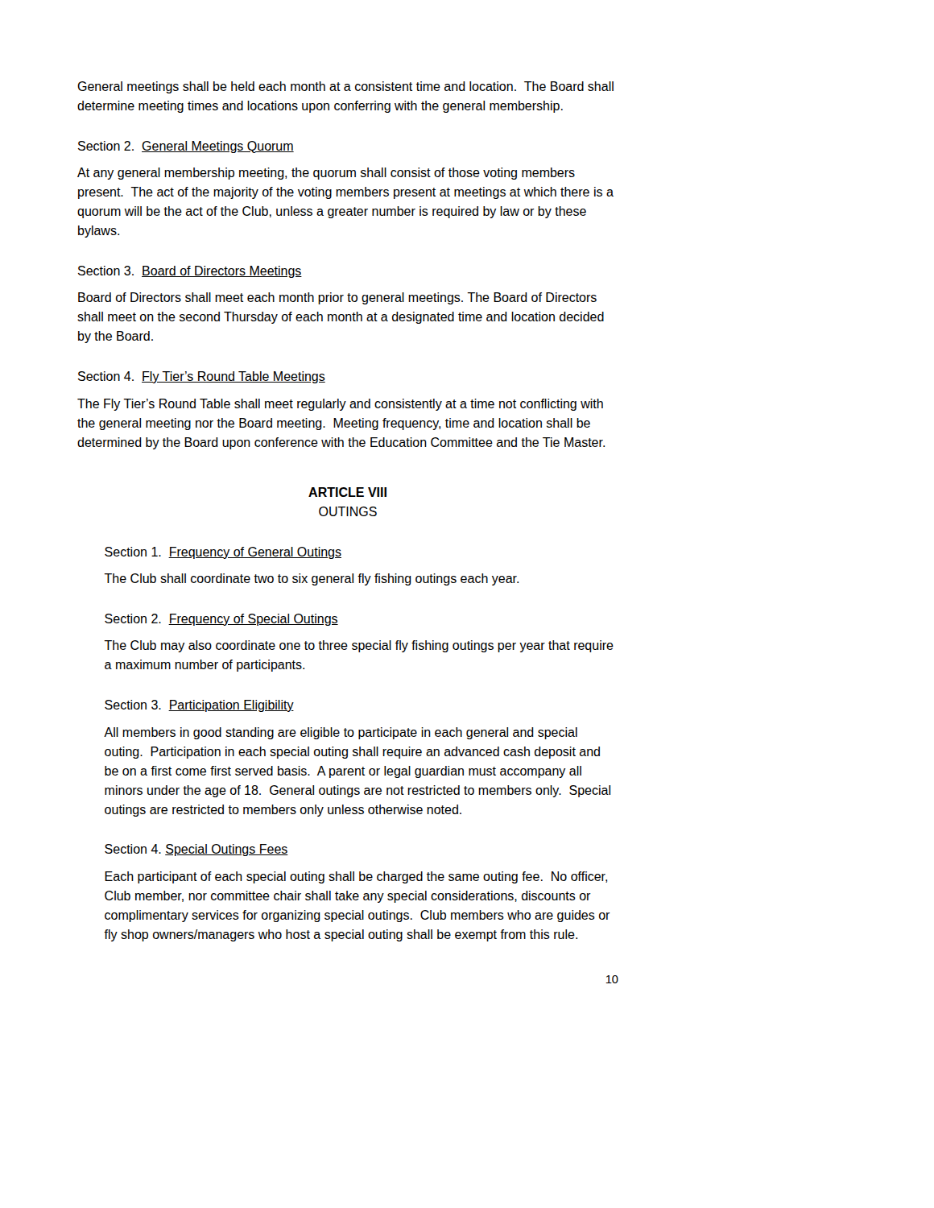General meetings shall be held each month at a consistent time and location. The Board shall determine meeting times and locations upon conferring with the general membership.
Section 2. General Meetings Quorum
At any general membership meeting, the quorum shall consist of those voting members present. The act of the majority of the voting members present at meetings at which there is a quorum will be the act of the Club, unless a greater number is required by law or by these bylaws.
Section 3. Board of Directors Meetings
Board of Directors shall meet each month prior to general meetings. The Board of Directors shall meet on the second Thursday of each month at a designated time and location decided by the Board.
Section 4. Fly Tier’s Round Table Meetings
The Fly Tier’s Round Table shall meet regularly and consistently at a time not conflicting with the general meeting nor the Board meeting. Meeting frequency, time and location shall be determined by the Board upon conference with the Education Committee and the Tie Master.
ARTICLE VIII OUTINGS
Section 1. Frequency of General Outings
The Club shall coordinate two to six general fly fishing outings each year.
Section 2. Frequency of Special Outings
The Club may also coordinate one to three special fly fishing outings per year that require a maximum number of participants.
Section 3. Participation Eligibility
All members in good standing are eligible to participate in each general and special outing. Participation in each special outing shall require an advanced cash deposit and be on a first come first served basis. A parent or legal guardian must accompany all minors under the age of 18. General outings are not restricted to members only. Special outings are restricted to members only unless otherwise noted.
Section 4. Special Outings Fees
Each participant of each special outing shall be charged the same outing fee. No officer, Club member, nor committee chair shall take any special considerations, discounts or complimentary services for organizing special outings. Club members who are guides or fly shop owners/managers who host a special outing shall be exempt from this rule.
10